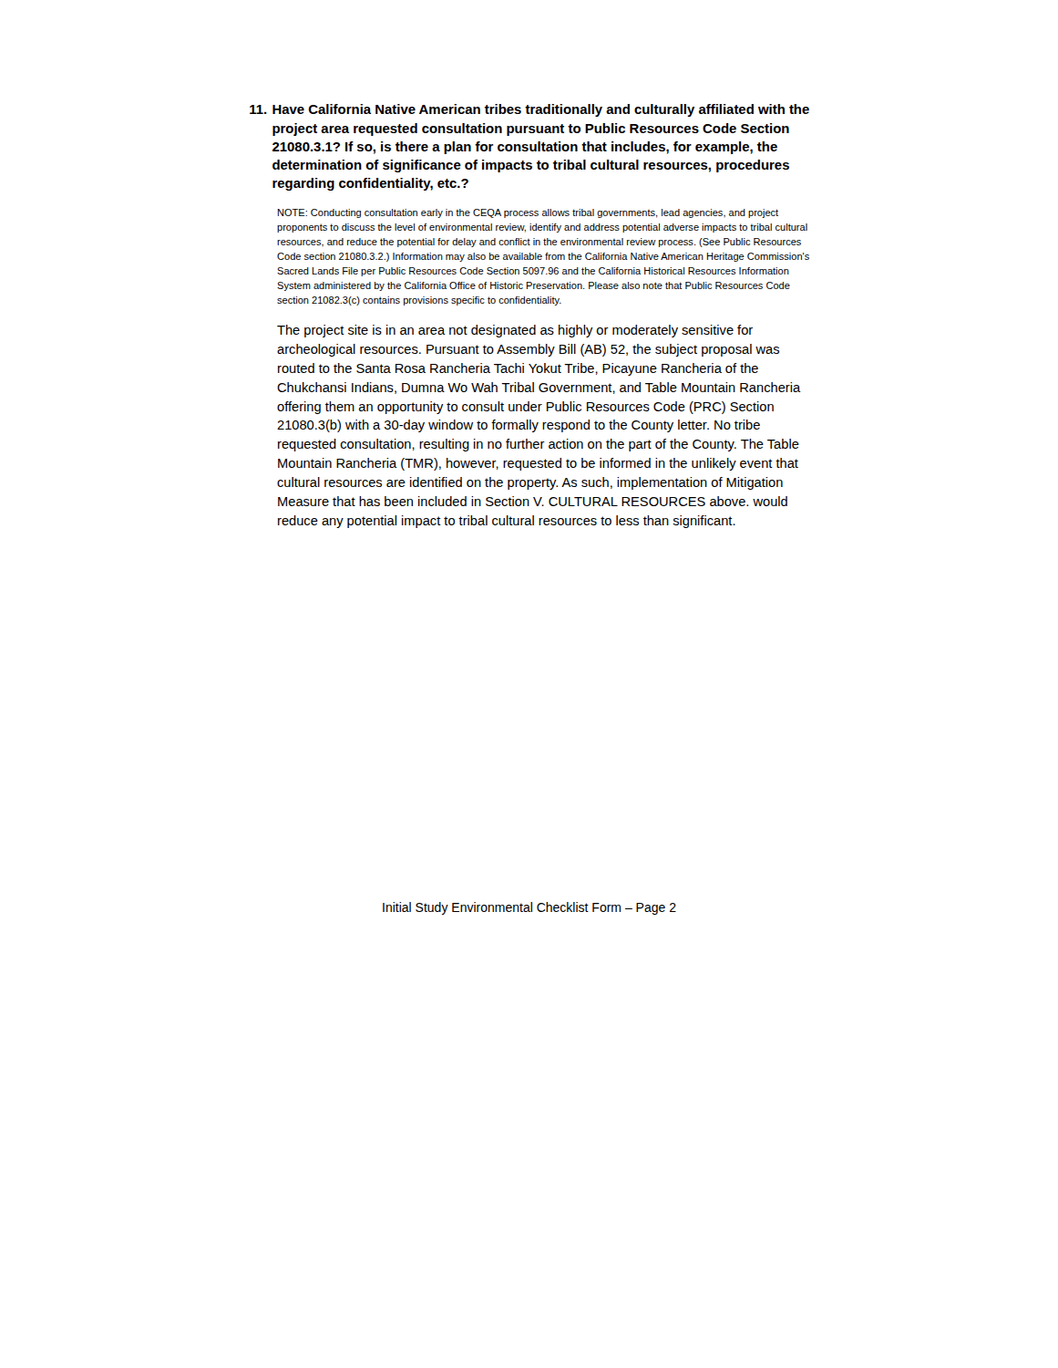11. Have California Native American tribes traditionally and culturally affiliated with the project area requested consultation pursuant to Public Resources Code Section 21080.3.1? If so, is there a plan for consultation that includes, for example, the determination of significance of impacts to tribal cultural resources, procedures regarding confidentiality, etc.?
NOTE: Conducting consultation early in the CEQA process allows tribal governments, lead agencies, and project proponents to discuss the level of environmental review, identify and address potential adverse impacts to tribal cultural resources, and reduce the potential for delay and conflict in the environmental review process. (See Public Resources Code section 21080.3.2.) Information may also be available from the California Native American Heritage Commission's Sacred Lands File per Public Resources Code Section 5097.96 and the California Historical Resources Information System administered by the California Office of Historic Preservation. Please also note that Public Resources Code section 21082.3(c) contains provisions specific to confidentiality.
The project site is in an area not designated as highly or moderately sensitive for archeological resources. Pursuant to Assembly Bill (AB) 52, the subject proposal was routed to the Santa Rosa Rancheria Tachi Yokut Tribe, Picayune Rancheria of the Chukchansi Indians, Dumna Wo Wah Tribal Government, and Table Mountain Rancheria offering them an opportunity to consult under Public Resources Code (PRC) Section 21080.3(b) with a 30-day window to formally respond to the County letter. No tribe requested consultation, resulting in no further action on the part of the County. The Table Mountain Rancheria (TMR), however, requested to be informed in the unlikely event that cultural resources are identified on the property. As such, implementation of Mitigation Measure that has been included in Section V. CULTURAL RESOURCES above. would reduce any potential impact to tribal cultural resources to less than significant.
Initial Study Environmental Checklist Form – Page 2